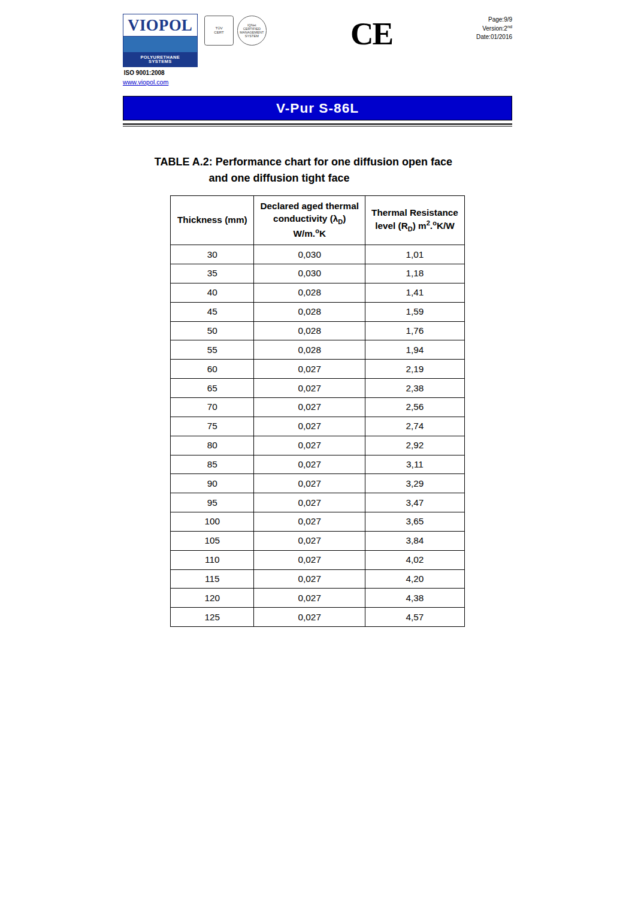VIOPOL
Polyurethane
Systems
TÜV
CERT
IQNet
CERTIFIED
MANAGEMENT
SYSTEM
ISO 9001:2008
www.viopol.com
CE
Page:9/9
Version:2nd
Date:01/2016
V-Pur S-86L
TABLE A.2: Performance chart for one diffusion open face and one diffusion tight face
| Thickness (mm) | Declared aged thermal conductivity (λ D ) W/m. o K | Thermal Resistance level (R D ) m 2 . o K/W |
| --- | --- | --- |
| 30 | 0,030 | 1,01 |
| 35 | 0,030 | 1,18 |
| 40 | 0,028 | 1,41 |
| 45 | 0,028 | 1,59 |
| 50 | 0,028 | 1,76 |
| 55 | 0,028 | 1,94 |
| 60 | 0,027 | 2,19 |
| 65 | 0,027 | 2,38 |
| 70 | 0,027 | 2,56 |
| 75 | 0,027 | 2,74 |
| 80 | 0,027 | 2,92 |
| 85 | 0,027 | 3,11 |
| 90 | 0,027 | 3,29 |
| 95 | 0,027 | 3,47 |
| 100 | 0,027 | 3,65 |
| 105 | 0,027 | 3,84 |
| 110 | 0,027 | 4,02 |
| 115 | 0,027 | 4,20 |
| 120 | 0,027 | 4,38 |
| 125 | 0,027 | 4,57 |